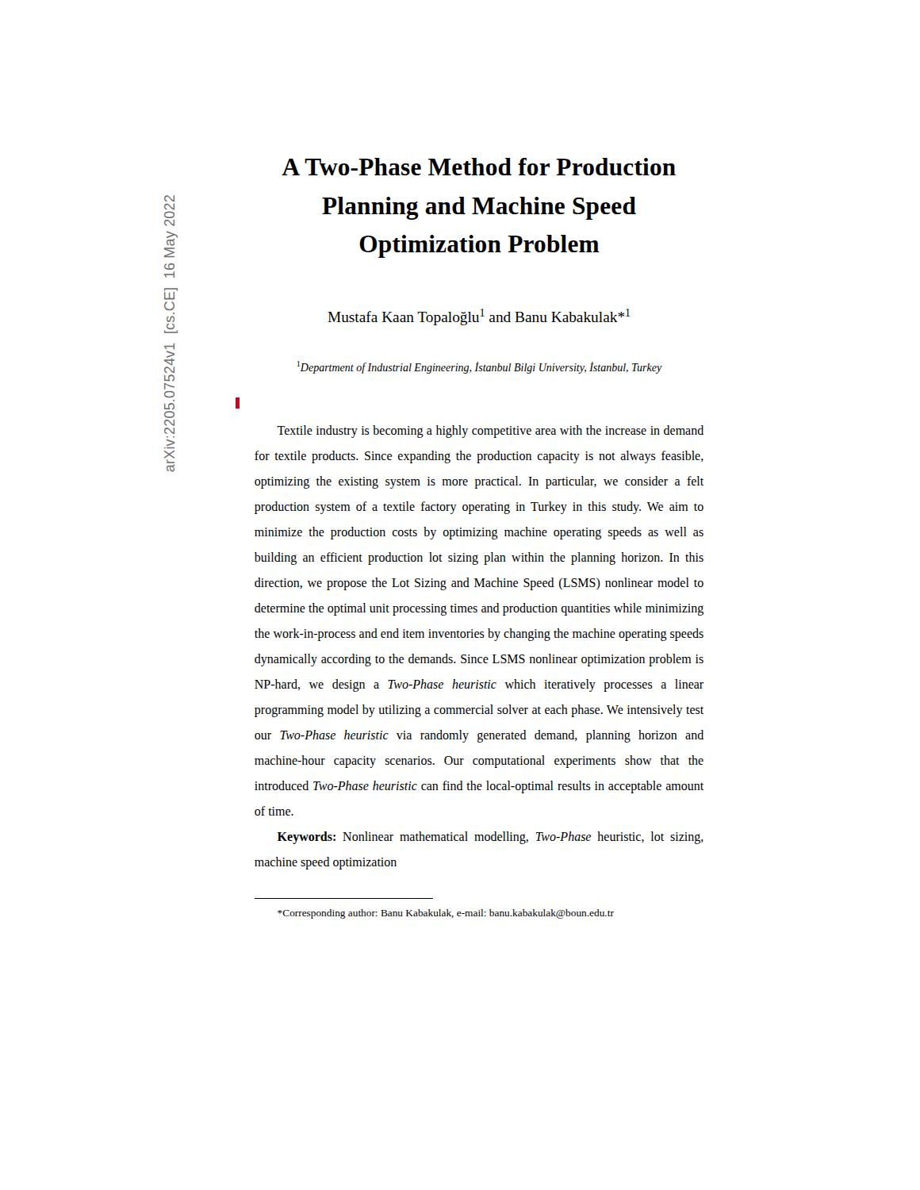arXiv:2205.07524v1 [cs.CE] 16 May 2022
A Two-Phase Method for Production Planning and Machine Speed Optimization Problem
Mustafa Kaan Topaloğlu1 and Banu Kabakulak*1
1Department of Industrial Engineering, İstanbul Bilgi University, İstanbul, Turkey
Textile industry is becoming a highly competitive area with the increase in demand for textile products. Since expanding the production capacity is not always feasible, optimizing the existing system is more practical. In particular, we consider a felt production system of a textile factory operating in Turkey in this study. We aim to minimize the production costs by optimizing machine operating speeds as well as building an efficient production lot sizing plan within the planning horizon. In this direction, we propose the Lot Sizing and Machine Speed (LSMS) nonlinear model to determine the optimal unit processing times and production quantities while minimizing the work-in-process and end item inventories by changing the machine operating speeds dynamically according to the demands. Since LSMS nonlinear optimization problem is NP-hard, we design a Two-Phase heuristic which iteratively processes a linear programming model by utilizing a commercial solver at each phase. We intensively test our Two-Phase heuristic via randomly generated demand, planning horizon and machine-hour capacity scenarios. Our computational experiments show that the introduced Two-Phase heuristic can find the local-optimal results in acceptable amount of time.
Keywords: Nonlinear mathematical modelling, Two-Phase heuristic, lot sizing, machine speed optimization
*Corresponding author: Banu Kabakulak, e-mail: banu.kabakulak@boun.edu.tr